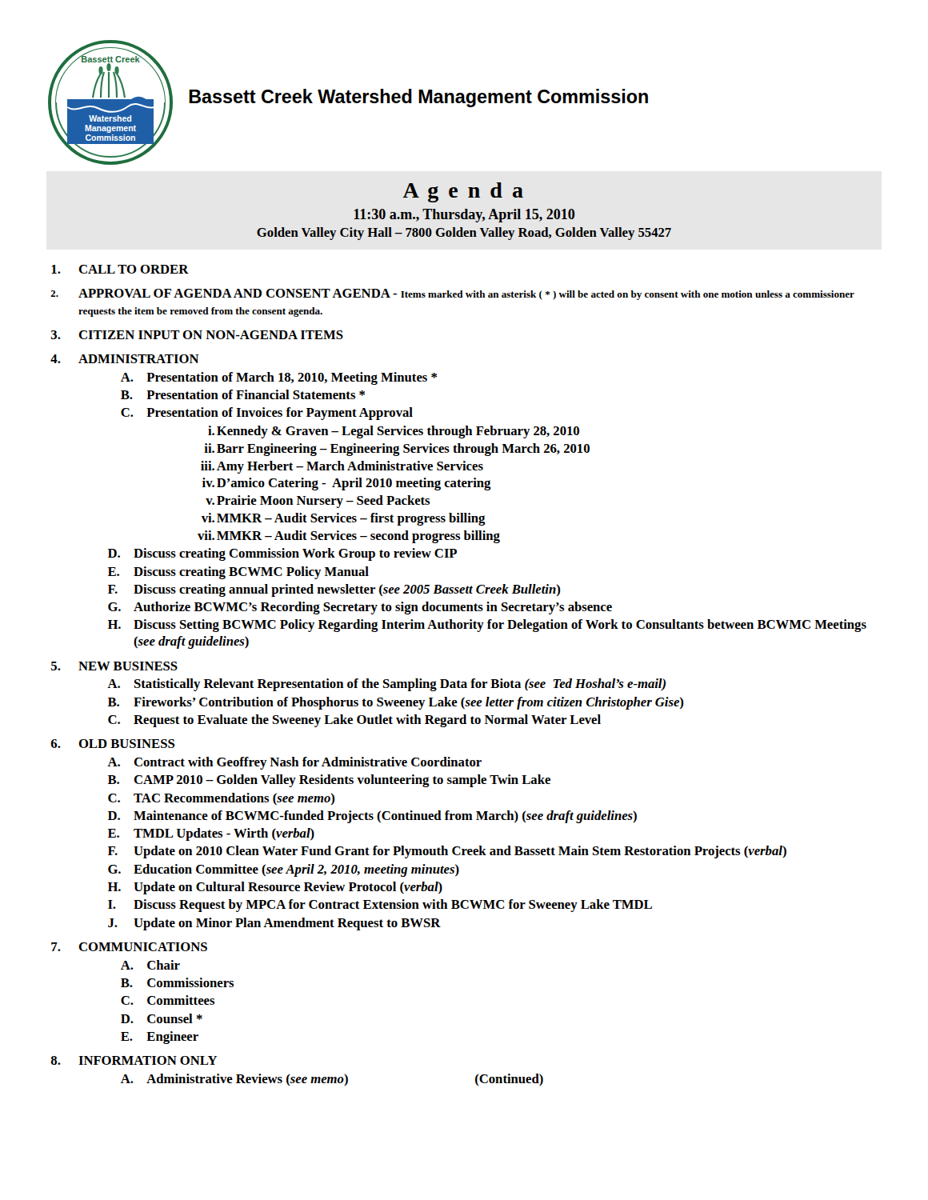Bassett Creek Watershed Management Commission
Bassett Creek Watershed Management Commission
A g e n d a
11:30 a.m., Thursday, April 15, 2010
Golden Valley City Hall – 7800 Golden Valley Road, Golden Valley 55427
CALL TO ORDER
APPROVAL OF AGENDA AND CONSENT AGENDA - Items marked with an asterisk ( * ) will be acted on by consent with one motion unless a commissioner requests the item be removed from the consent agenda.
CITIZEN INPUT ON NON-AGENDA ITEMS
ADMINISTRATION
Presentation of March 18, 2010, Meeting Minutes *
Presentation of Financial Statements *
Presentation of Invoices for Payment Approval
Kennedy & Graven – Legal Services through February 28, 2010
Barr Engineering – Engineering Services through March 26, 2010
Amy Herbert – March Administrative Services
D’amico Catering - April 2010 meeting catering
Prairie Moon Nursery – Seed Packets
MMKR – Audit Services – first progress billing
MMKR – Audit Services – second progress billing
Discuss creating Commission Work Group to review CIP
Discuss creating BCWMC Policy Manual
Discuss creating annual printed newsletter (see 2005 Bassett Creek Bulletin)
Authorize BCWMC’s Recording Secretary to sign documents in Secretary’s absence
Discuss Setting BCWMC Policy Regarding Interim Authority for Delegation of Work to Consultants between BCWMC Meetings (see draft guidelines)
NEW BUSINESS
Statistically Relevant Representation of the Sampling Data for Biota (see Ted Hoshal’s e-mail)
Fireworks’ Contribution of Phosphorus to Sweeney Lake (see letter from citizen Christopher Gise)
Request to Evaluate the Sweeney Lake Outlet with Regard to Normal Water Level
OLD BUSINESS
Contract with Geoffrey Nash for Administrative Coordinator
CAMP 2010 – Golden Valley Residents volunteering to sample Twin Lake
TAC Recommendations (see memo)
Maintenance of BCWMC-funded Projects (Continued from March) (see draft guidelines)
TMDL Updates - Wirth (verbal)
Update on 2010 Clean Water Fund Grant for Plymouth Creek and Bassett Main Stem Restoration Projects (verbal)
Education Committee (see April 2, 2010, meeting minutes)
Update on Cultural Resource Review Protocol (verbal)
Discuss Request by MPCA for Contract Extension with BCWMC for Sweeney Lake TMDL
Update on Minor Plan Amendment Request to BWSR
COMMUNICATIONS
Chair
Commissioners
Committees
Counsel *
Engineer
INFORMATION ONLY
Administrative Reviews (see memo) (Continued)